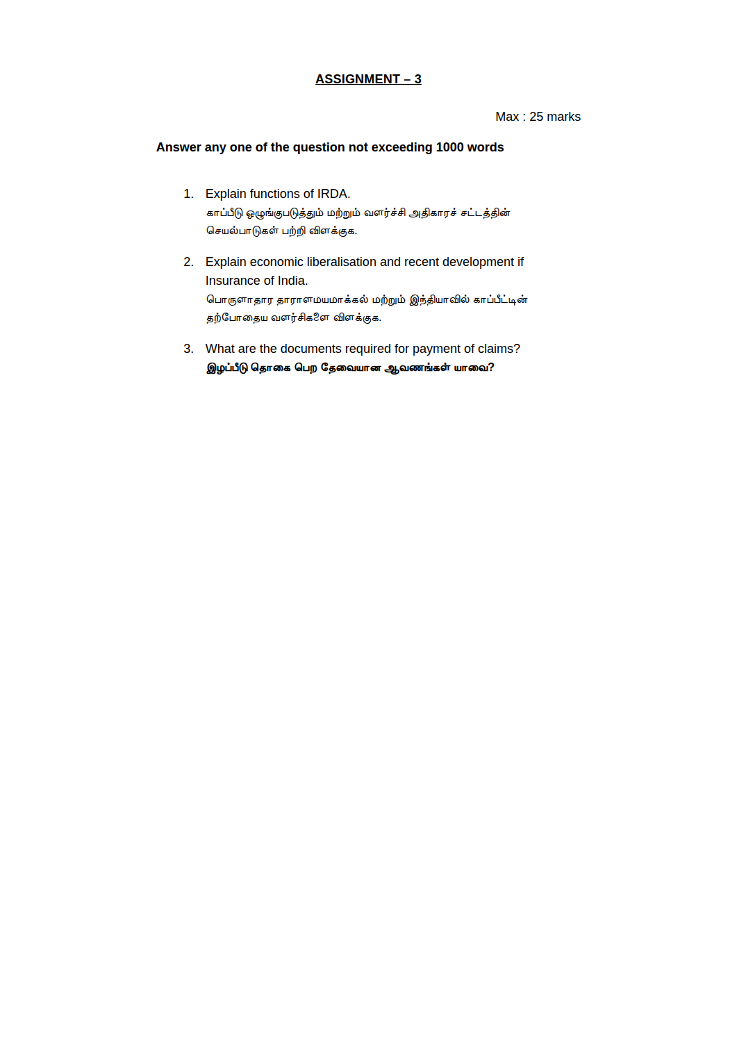ASSIGNMENT – 3
Max : 25 marks
Answer any one of the question not exceeding 1000 words
Explain functions of IRDA. காப்பீடு ஒழுங்குபடுத்தும் மற்றும் வளர்ச்சி அதிகாரச் சட்டத்தின் செயல்பாடுகள் பற்றி விளக்குக.
Explain economic liberalisation and recent development if Insurance of India. பொருளாதார தாராளமயமாக்கல் மற்றும் இந்தியாவில் காப்பீட்டின் தற்போதைய வளர்சிகளை விளக்குக.
What are the documents required for payment of claims? இழப்பீடு தொகை பெற தேவையான ஆவணங்கள் யாவை?